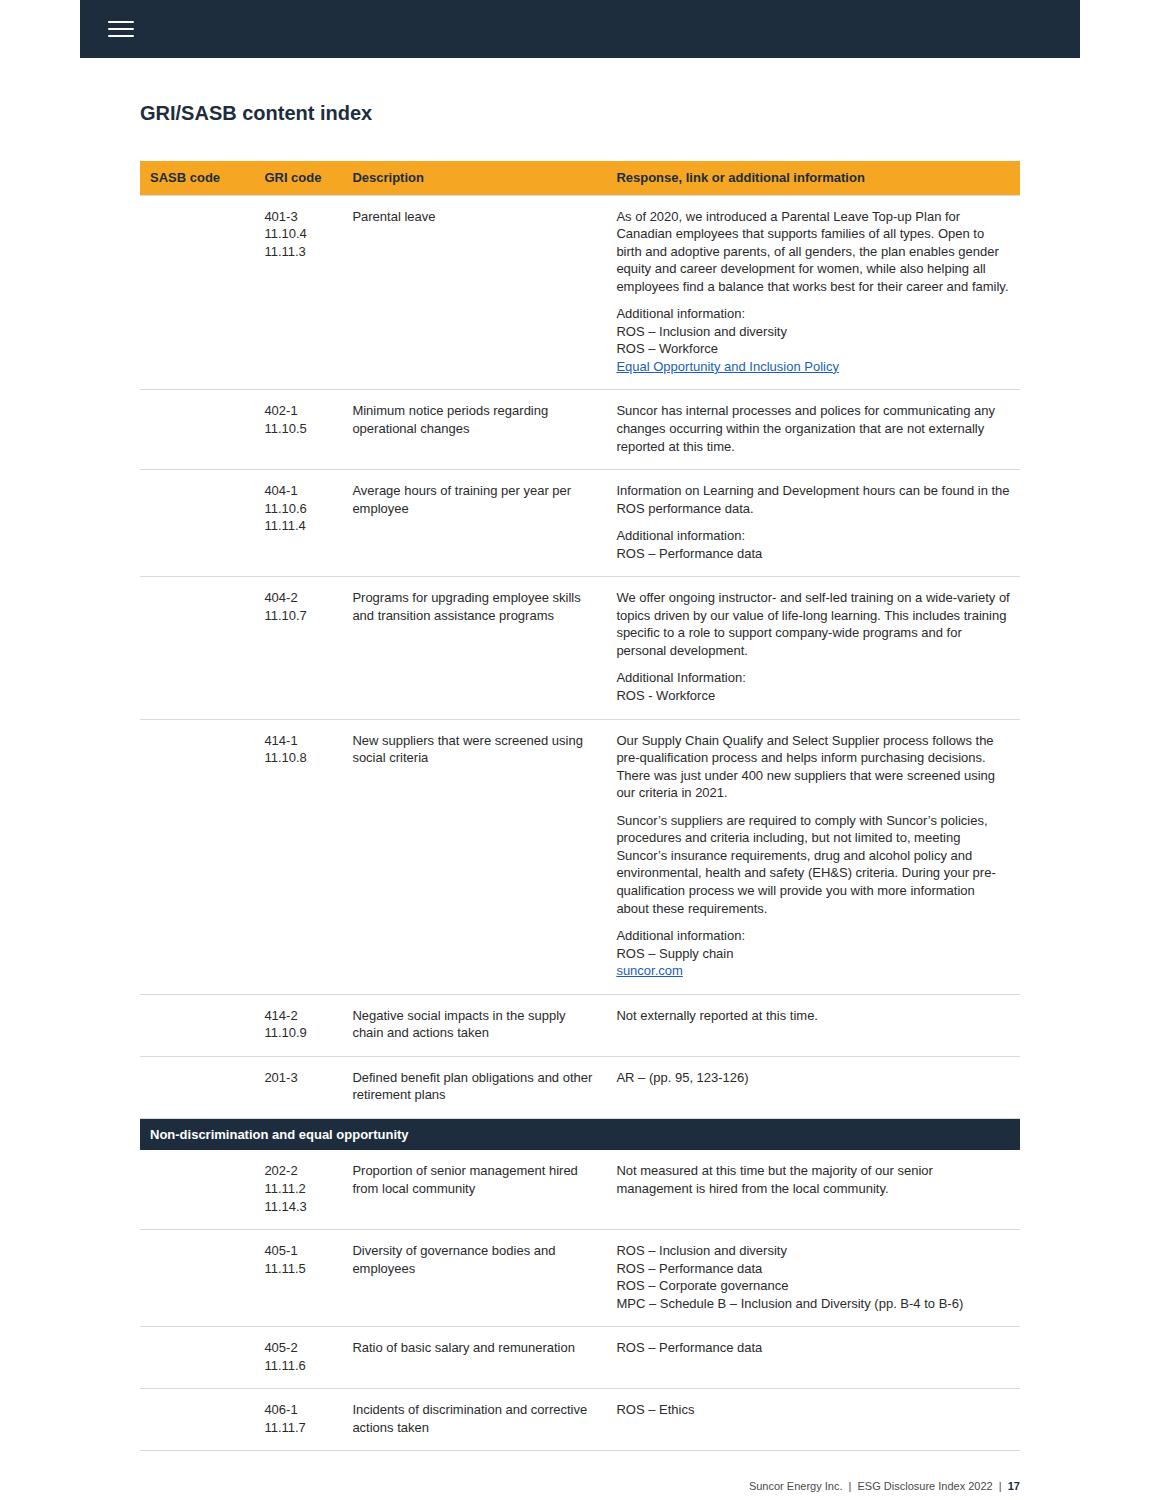GRI/SASB content index
| SASB code | GRI code | Description | Response, link or additional information |
| --- | --- | --- | --- |
| | 401-3 11.10.4 11.11.3 | Parental leave | As of 2020, we introduced a Parental Leave Top-up Plan for Canadian employees that supports families of all types. Open to birth and adoptive parents, of all genders, the plan enables gender equity and career development for women, while also helping all employees find a balance that works best for their career and family. Additional information: ROS – Inclusion and diversity ROS – Workforce Equal Opportunity and Inclusion Policy |
| | 402-1 11.10.5 | Minimum notice periods regarding operational changes | Suncor has internal processes and polices for communicating any changes occurring within the organization that are not externally reported at this time. |
| | 404-1 11.10.6 11.11.4 | Average hours of training per year per employee | Information on Learning and Development hours can be found in the ROS performance data. Additional information: ROS – Performance data |
| | 404-2 11.10.7 | Programs for upgrading employee skills and transition assistance programs | We offer ongoing instructor- and self-led training on a wide-variety of topics driven by our value of life-long learning. This includes training specific to a role to support company-wide programs and for personal development. Additional Information: ROS - Workforce |
| | 414-1 11.10.8 | New suppliers that were screened using social criteria | Our Supply Chain Qualify and Select Supplier process follows the pre-qualification process and helps inform purchasing decisions. There was just under 400 new suppliers that were screened using our criteria in 2021. Suncor’s suppliers are required to comply with Suncor’s policies, procedures and criteria including, but not limited to, meeting Suncor’s insurance requirements, drug and alcohol policy and environmental, health and safety (EH&S) criteria. During your pre-qualification process we will provide you with more information about these requirements. Additional information: ROS – Supply chain suncor.com |
| | 414-2 11.10.9 | Negative social impacts in the supply chain and actions taken | Not externally reported at this time. |
| | 201-3 | Defined benefit plan obligations and other retirement plans | AR – (pp. 95, 123-126) |
| Non-discrimination and equal opportunity |
| | 202-2 11.11.2 11.14.3 | Proportion of senior management hired from local community | Not measured at this time but the majority of our senior management is hired from the local community. |
| | 405-1 11.11.5 | Diversity of governance bodies and employees | ROS – Inclusion and diversity ROS – Performance data ROS – Corporate governance MPC – Schedule B – Inclusion and Diversity (pp. B-4 to B-6) |
| | 405-2 11.11.6 | Ratio of basic salary and remuneration | ROS – Performance data |
| | 406-1 11.11.7 | Incidents of discrimination and corrective actions taken | ROS – Ethics |
Suncor Energy Inc. | ESG Disclosure Index 2022 | 17